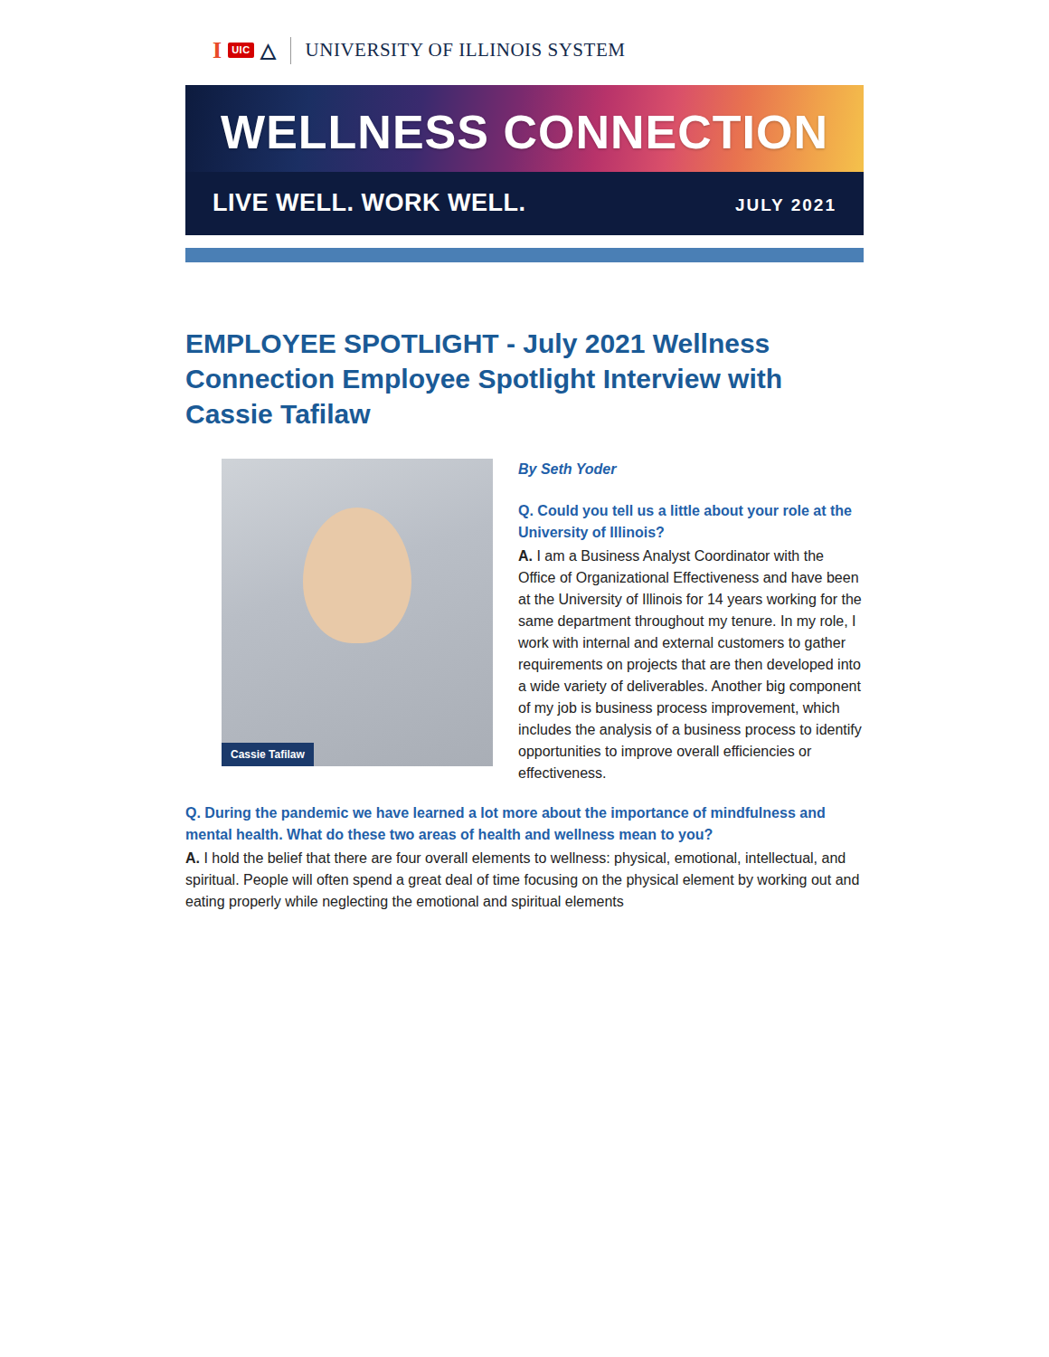I UIC △
UNIVERSITY OF ILLINOIS SYSTEM
WELLNESS CONNECTION
LIVE WELL. WORK WELL.
JULY 2021
EMPLOYEE SPOTLIGHT - July 2021 Wellness Connection Employee Spotlight Interview with Cassie Tafilaw
Cassie Tafilaw
By Seth Yoder
Q. Could you tell us a little about your role at the University of Illinois?
A. I am a Business Analyst Coordinator with the Office of Organizational Effectiveness and have been at the University of Illinois for 14 years working for the same department throughout my tenure. In my role, I work with internal and external customers to gather requirements on projects that are then developed into a wide variety of deliverables. Another big component of my job is business process improvement, which includes the analysis of a business process to identify opportunities to improve overall efficiencies or effectiveness.
Q. During the pandemic we have learned a lot more about the importance of mindfulness and mental health. What do these two areas of health and wellness mean to you?
A. I hold the belief that there are four overall elements to wellness: physical, emotional, intellectual, and spiritual. People will often spend a great deal of time focusing on the physical element by working out and eating properly while neglecting the emotional and spiritual elements